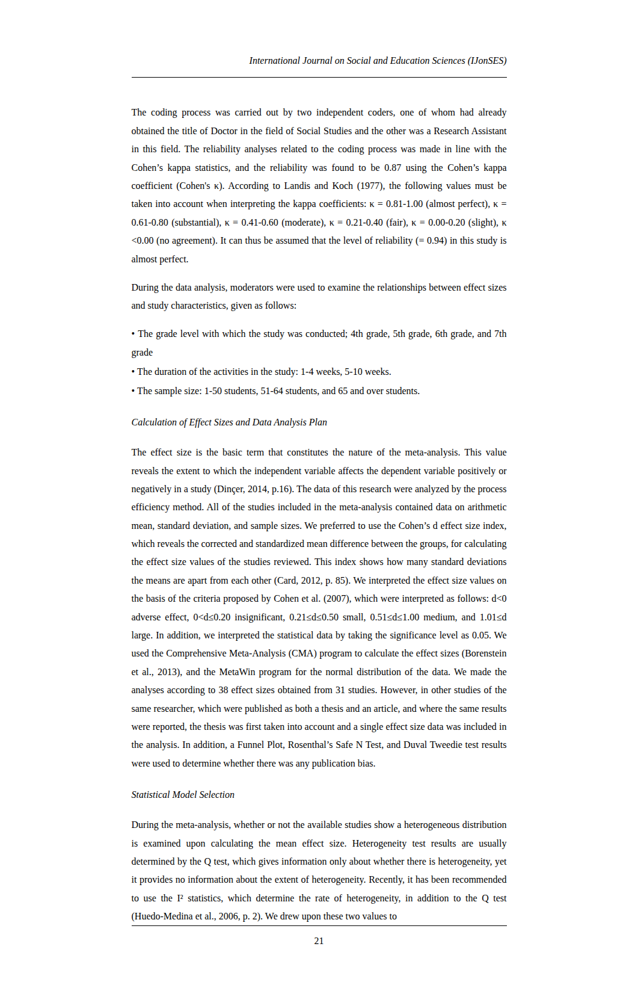International Journal on Social and Education Sciences (IJonSES)
The coding process was carried out by two independent coders, one of whom had already obtained the title of Doctor in the field of Social Studies and the other was a Research Assistant in this field. The reliability analyses related to the coding process was made in line with the Cohen’s kappa statistics, and the reliability was found to be 0.87 using the Cohen’s kappa coefficient (Cohen's κ). According to Landis and Koch (1977), the following values must be taken into account when interpreting the kappa coefficients: κ = 0.81-1.00 (almost perfect), κ = 0.61-0.80 (substantial), κ = 0.41-0.60 (moderate), κ = 0.21-0.40 (fair), κ = 0.00-0.20 (slight), κ <0.00 (no agreement). It can thus be assumed that the level of reliability (= 0.94) in this study is almost perfect.
During the data analysis, moderators were used to examine the relationships between effect sizes and study characteristics, given as follows:
The grade level with which the study was conducted; 4th grade, 5th grade, 6th grade, and 7th grade
The duration of the activities in the study: 1-4 weeks, 5-10 weeks.
The sample size: 1-50 students, 51-64 students, and 65 and over students.
Calculation of Effect Sizes and Data Analysis Plan
The effect size is the basic term that constitutes the nature of the meta-analysis. This value reveals the extent to which the independent variable affects the dependent variable positively or negatively in a study (Dinçer, 2014, p.16). The data of this research were analyzed by the process efficiency method. All of the studies included in the meta-analysis contained data on arithmetic mean, standard deviation, and sample sizes. We preferred to use the Cohen’s d effect size index, which reveals the corrected and standardized mean difference between the groups, for calculating the effect size values of the studies reviewed. This index shows how many standard deviations the means are apart from each other (Card, 2012, p. 85). We interpreted the effect size values on the basis of the criteria proposed by Cohen et al. (2007), which were interpreted as follows: d<0 adverse effect, 0<d≤0.20 insignificant, 0.21≤d≤0.50 small, 0.51≤d≤1.00 medium, and 1.01≤d large. In addition, we interpreted the statistical data by taking the significance level as 0.05. We used the Comprehensive Meta-Analysis (CMA) program to calculate the effect sizes (Borenstein et al., 2013), and the MetaWin program for the normal distribution of the data. We made the analyses according to 38 effect sizes obtained from 31 studies. However, in other studies of the same researcher, which were published as both a thesis and an article, and where the same results were reported, the thesis was first taken into account and a single effect size data was included in the analysis. In addition, a Funnel Plot, Rosenthal’s Safe N Test, and Duval Tweedie test results were used to determine whether there was any publication bias.
Statistical Model Selection
During the meta-analysis, whether or not the available studies show a heterogeneous distribution is examined upon calculating the mean effect size. Heterogeneity test results are usually determined by the Q test, which gives information only about whether there is heterogeneity, yet it provides no information about the extent of heterogeneity. Recently, it has been recommended to use the I² statistics, which determine the rate of heterogeneity, in addition to the Q test (Huedo-Medina et al., 2006, p. 2). We drew upon these two values to
21